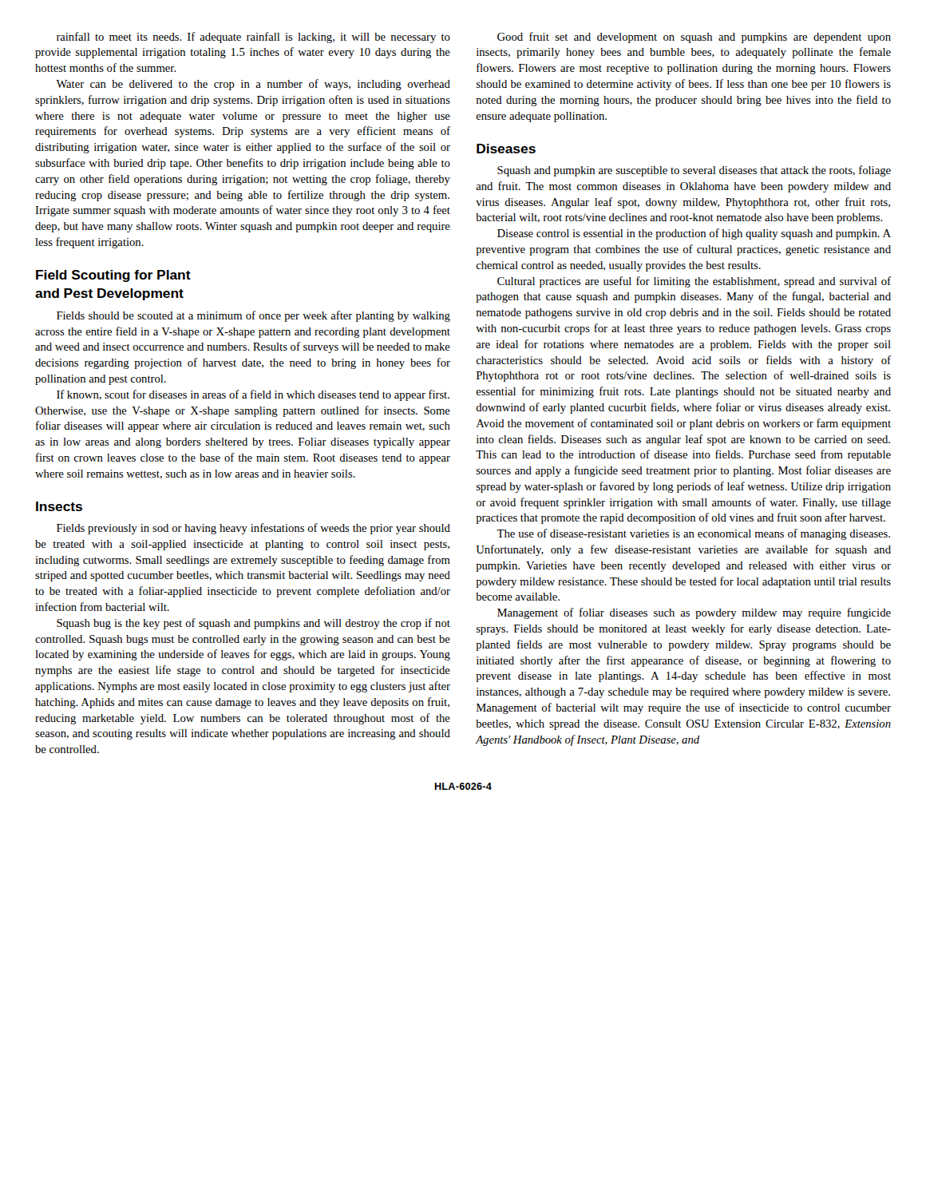rainfall to meet its needs. If adequate rainfall is lacking, it will be necessary to provide supplemental irrigation totaling 1.5 inches of water every 10 days during the hottest months of the summer.
Water can be delivered to the crop in a number of ways, including overhead sprinklers, furrow irrigation and drip systems. Drip irrigation often is used in situations where there is not adequate water volume or pressure to meet the higher use requirements for overhead systems. Drip systems are a very efficient means of distributing irrigation water, since water is either applied to the surface of the soil or subsurface with buried drip tape. Other benefits to drip irrigation include being able to carry on other field operations during irrigation; not wetting the crop foliage, thereby reducing crop disease pressure; and being able to fertilize through the drip system. Irrigate summer squash with moderate amounts of water since they root only 3 to 4 feet deep, but have many shallow roots. Winter squash and pumpkin root deeper and require less frequent irrigation.
Field Scouting for Plant
and Pest Development
Fields should be scouted at a minimum of once per week after planting by walking across the entire field in a V-shape or X-shape pattern and recording plant development and weed and insect occurrence and numbers. Results of surveys will be needed to make decisions regarding projection of harvest date, the need to bring in honey bees for pollination and pest control.
If known, scout for diseases in areas of a field in which diseases tend to appear first. Otherwise, use the V-shape or X-shape sampling pattern outlined for insects. Some foliar diseases will appear where air circulation is reduced and leaves remain wet, such as in low areas and along borders sheltered by trees. Foliar diseases typically appear first on crown leaves close to the base of the main stem. Root diseases tend to appear where soil remains wettest, such as in low areas and in heavier soils.
Insects
Fields previously in sod or having heavy infestations of weeds the prior year should be treated with a soil-applied insecticide at planting to control soil insect pests, including cutworms. Small seedlings are extremely susceptible to feeding damage from striped and spotted cucumber beetles, which transmit bacterial wilt. Seedlings may need to be treated with a foliar-applied insecticide to prevent complete defoliation and/or infection from bacterial wilt.
Squash bug is the key pest of squash and pumpkins and will destroy the crop if not controlled. Squash bugs must be controlled early in the growing season and can best be located by examining the underside of leaves for eggs, which are laid in groups. Young nymphs are the easiest life stage to control and should be targeted for insecticide applications. Nymphs are most easily located in close proximity to egg clusters just after hatching. Aphids and mites can cause damage to leaves and they leave deposits on fruit, reducing marketable yield. Low numbers can be tolerated throughout most of the season, and scouting results will indicate whether populations are increasing and should be controlled.
Good fruit set and development on squash and pumpkins are dependent upon insects, primarily honey bees and bumble bees, to adequately pollinate the female flowers. Flowers are most receptive to pollination during the morning hours. Flowers should be examined to determine activity of bees. If less than one bee per 10 flowers is noted during the morning hours, the producer should bring bee hives into the field to ensure adequate pollination.
Diseases
Squash and pumpkin are susceptible to several diseases that attack the roots, foliage and fruit. The most common diseases in Oklahoma have been powdery mildew and virus diseases. Angular leaf spot, downy mildew, Phytophthora rot, other fruit rots, bacterial wilt, root rots/vine declines and root-knot nematode also have been problems.
Disease control is essential in the production of high quality squash and pumpkin. A preventive program that combines the use of cultural practices, genetic resistance and chemical control as needed, usually provides the best results.
Cultural practices are useful for limiting the establishment, spread and survival of pathogen that cause squash and pumpkin diseases. Many of the fungal, bacterial and nematode pathogens survive in old crop debris and in the soil. Fields should be rotated with non-cucurbit crops for at least three years to reduce pathogen levels. Grass crops are ideal for rotations where nematodes are a problem. Fields with the proper soil characteristics should be selected. Avoid acid soils or fields with a history of Phytophthora rot or root rots/vine declines. The selection of well-drained soils is essential for minimizing fruit rots. Late plantings should not be situated nearby and downwind of early planted cucurbit fields, where foliar or virus diseases already exist. Avoid the movement of contaminated soil or plant debris on workers or farm equipment into clean fields. Diseases such as angular leaf spot are known to be carried on seed. This can lead to the introduction of disease into fields. Purchase seed from reputable sources and apply a fungicide seed treatment prior to planting. Most foliar diseases are spread by water-splash or favored by long periods of leaf wetness. Utilize drip irrigation or avoid frequent sprinkler irrigation with small amounts of water. Finally, use tillage practices that promote the rapid decomposition of old vines and fruit soon after harvest.
The use of disease-resistant varieties is an economical means of managing diseases. Unfortunately, only a few disease-resistant varieties are available for squash and pumpkin. Varieties have been recently developed and released with either virus or powdery mildew resistance. These should be tested for local adaptation until trial results become available.
Management of foliar diseases such as powdery mildew may require fungicide sprays. Fields should be monitored at least weekly for early disease detection. Late-planted fields are most vulnerable to powdery mildew. Spray programs should be initiated shortly after the first appearance of disease, or beginning at flowering to prevent disease in late plantings. A 14-day schedule has been effective in most instances, although a 7-day schedule may be required where powdery mildew is severe. Management of bacterial wilt may require the use of insecticide to control cucumber beetles, which spread the disease. Consult OSU Extension Circular E-832, Extension Agents' Handbook of Insect, Plant Disease, and
HLA-6026-4